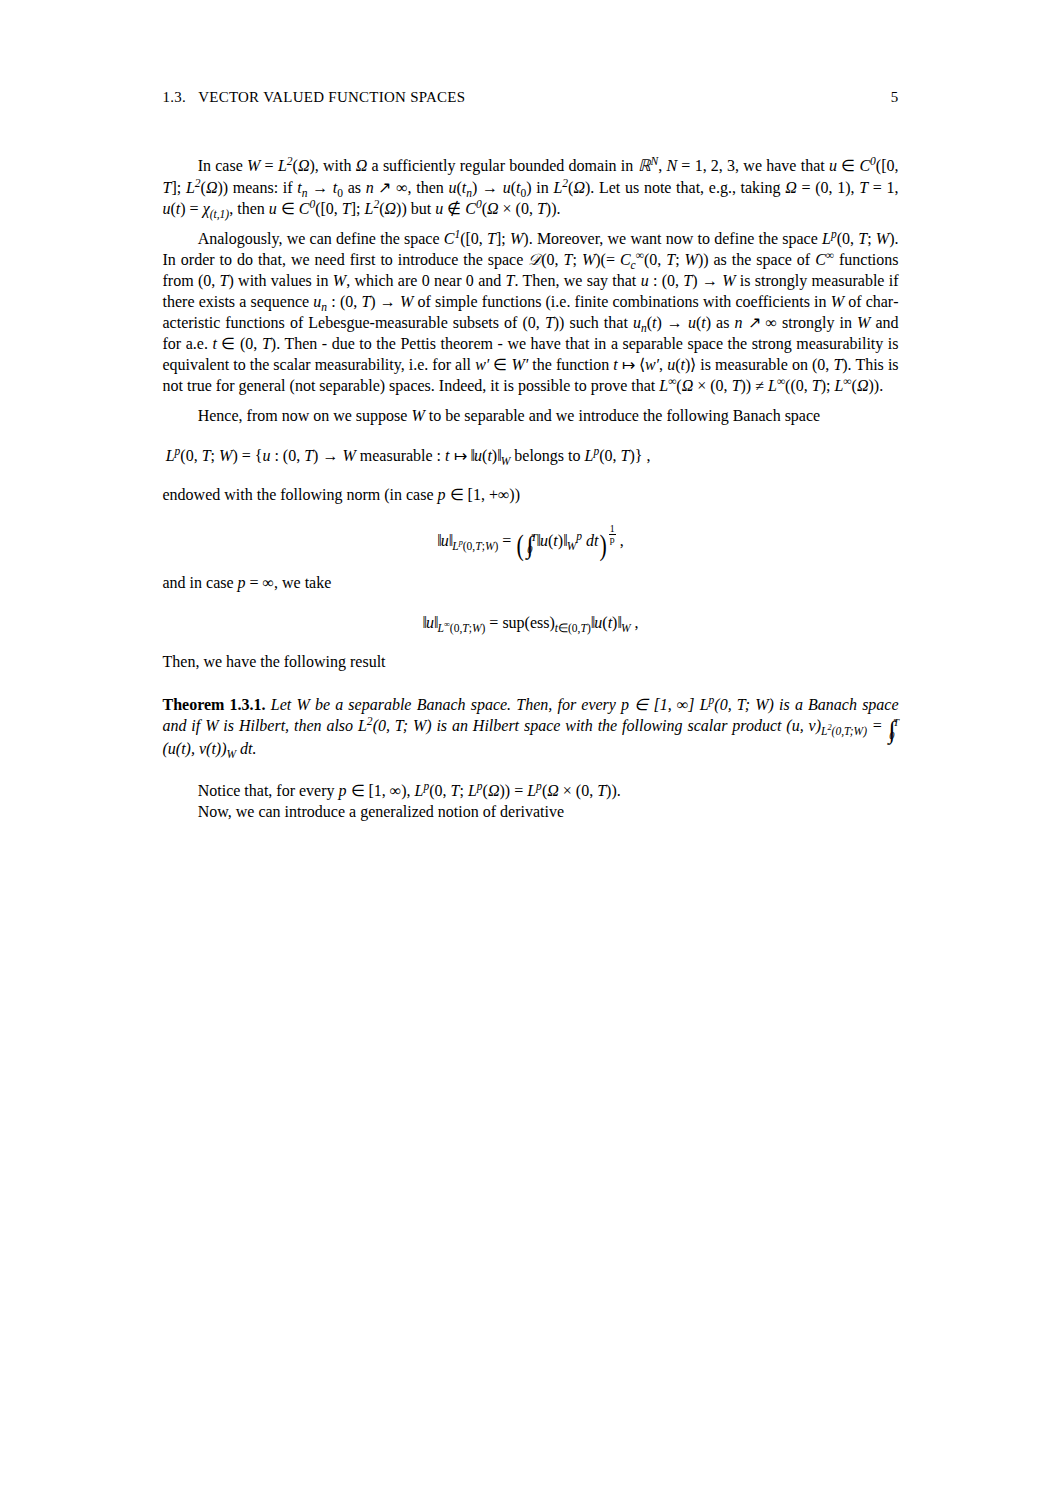1.3. Vector valued function spaces 5
In case W = L2(Ω), with Ω a sufficiently regular bounded domain in ℝN, N = 1, 2, 3, we have that u ∈ C0([0, T]; L2(Ω)) means: if tn → t0 as n ↗ ∞, then u(tn) → u(t0) in L2(Ω). Let us note that, e.g., taking Ω = (0, 1), T = 1, u(t) = χ(t,1), then u ∈ C0([0, T]; L2(Ω)) but u ∉ C0(Ω × (0, T)).
Analogously, we can define the space C1([0, T]; W). Moreover, we want now to define the space Lp(0, T; W). In order to do that, we need first to introduce the space 𝒟(0, T; W)(= Cc∞(0, T; W)) as the space of C∞ functions from (0, T) with values in W, which are 0 near 0 and T. Then, we say that u : (0, T) → W is strongly measurable if there exists a sequence un : (0, T) → W of simple functions (i.e. finite combinations with coefficients in W of characteristic functions of Lebesgue-measurable subsets of (0, T)) such that un(t) → u(t) as n ↗ ∞ strongly in W and for a.e. t ∈ (0, T). Then - due to the Pettis theorem - we have that in a separable space the strong measurability is equivalent to the scalar measurability, i.e. for all w′ ∈ W′ the function t ↦ ⟨w′, u(t)⟩ is measurable on (0, T). This is not true for general (not separable) spaces. Indeed, it is possible to prove that L∞(Ω × (0, T)) ≠ L∞((0, T); L∞(Ω)).
Hence, from now on we suppose W to be separable and we introduce the following Banach space
Lp(0, T; W) = {u : (0, T) → W measurable : t ↦ ‖u(t)‖W belongs to Lp(0, T)} ,
endowed with the following norm (in case p ∈ [1, +∞))
‖u‖Lp(0,T;W) = (∫T 0‖u(t)‖Wp dt)1 p ,
and in case p = ∞, we take
‖u‖L∞(0,T;W) = sup(ess)t∈(0,T)‖u(t)‖W ,
Then, we have the following result
Theorem 1.3.1. Let W be a separable Banach space. Then, for every p ∈ [1, ∞] Lp(0, T; W) is a Banach space and if W is Hilbert, then also L2(0, T; W) is an Hilbert space with the following scalar product (u, v)L2(0,T;W) = ∫T 0(u(t), v(t))W dt.
Notice that, for every p ∈ [1, ∞), Lp(0, T; Lp(Ω)) = Lp(Ω × (0, T)).
Now, we can introduce a generalized notion of derivative